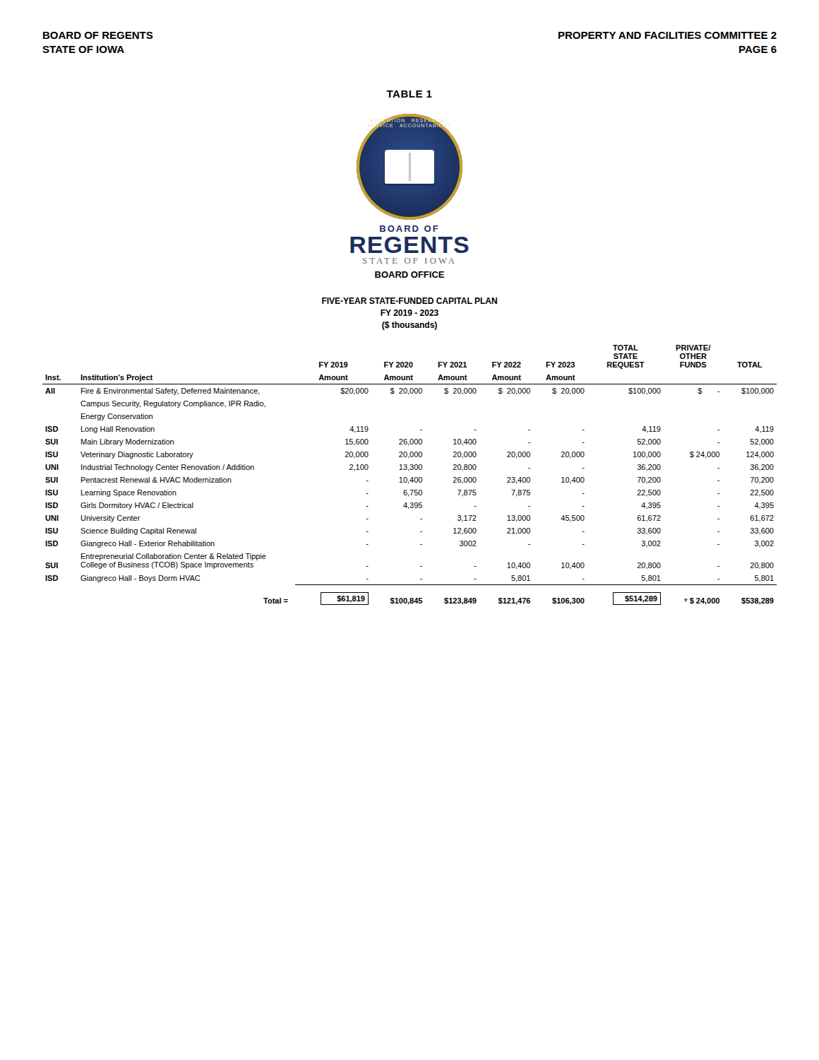BOARD OF REGENTS
STATE OF IOWA
PROPERTY AND FACILITIES COMMITTEE 2
PAGE 6
TABLE 1
Education Research Service Accountability
BOARD OF
REGENTS
STATE OF IOWA
BOARD OFFICE
FIVE-YEAR STATE-FUNDED CAPITAL PLAN
FY 2019 - 2023
($ thousands)
| | | FY 2019 | FY 2020 | FY 2021 | FY 2022 | FY 2023 | TOTAL STATE REQUEST | PRIVATE/ OTHER FUNDS | TOTAL |
| --- | --- | --- | --- | --- | --- | --- | --- | --- | --- |
| Inst. | Institution's Project | Amount | Amount | Amount | Amount | Amount | | | |
| All | Fire & Environmental Safety, Deferred Maintenance, | $20,000 | $ 20,000 | $ 20,000 | $ 20,000 | $ 20,000 | $100,000 | $ - | $100,000 |
| | Campus Security, Regulatory Compliance, IPR Radio, | | | | | | | | |
| | Energy Conservation | | | | | | | | |
| ISD | Long Hall Renovation | 4,119 | - | - | - | - | 4,119 | - | 4,119 |
| SUI | Main Library Modernization | 15,600 | 26,000 | 10,400 | - | - | 52,000 | - | 52,000 |
| ISU | Veterinary Diagnostic Laboratory | 20,000 | 20,000 | 20,000 | 20,000 | 20,000 | 100,000 | $ 24,000 | 124,000 |
| UNI | Industrial Technology Center Renovation / Addition | 2,100 | 13,300 | 20,800 | - | - | 36,200 | - | 36,200 |
| SUI | Pentacrest Renewal & HVAC Modernization | - | 10,400 | 26,000 | 23,400 | 10,400 | 70,200 | - | 70,200 |
| ISU | Learning Space Renovation | - | 6,750 | 7,875 | 7,875 | - | 22,500 | - | 22,500 |
| ISD | Girls Dormitory HVAC / Electrical | - | 4,395 | - | - | - | 4,395 | - | 4,395 |
| UNI | University Center | - | - | 3,172 | 13,000 | 45,500 | 61,672 | - | 61,672 |
| ISU | Science Building Capital Renewal | - | - | 12,600 | 21,000 | - | 33,600 | - | 33,600 |
| ISD | Giangreco Hall - Exterior Rehabilitation | - | - | 3002 | - | - | 3,002 | - | 3,002 |
| SUI | Entrepreneurial Collaboration Center & Related Tippie College of Business (TCOB) Space Improvements | - | - | - | 10,400 | 10,400 | 20,800 | - | 20,800 |
| ISD | Giangreco Hall - Boys Dorm HVAC | - | - | - | 5,801 | - | 5,801 | - | 5,801 |
| | Total = | $61,819 | $100,845 | $123,849 | $121,476 | $106,300 | $514,289 | ▾ $ 24,000 | $538,289 |